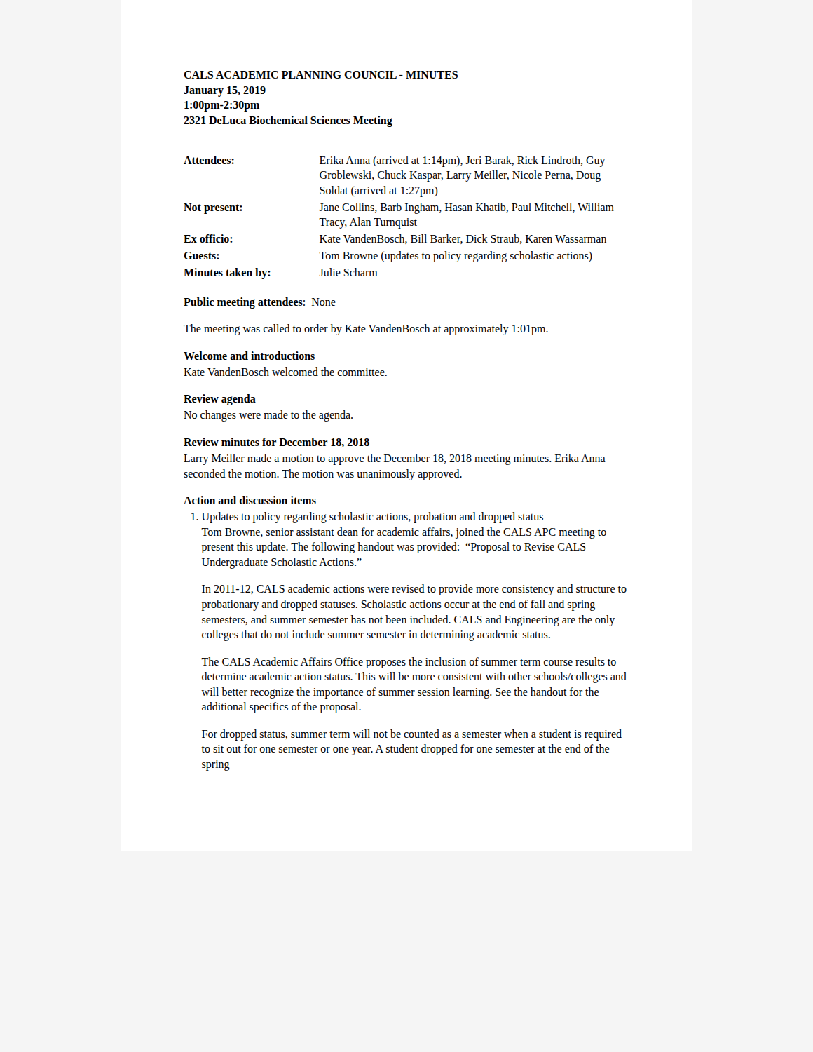CALS ACADEMIC PLANNING COUNCIL - MINUTES
January 15, 2019
1:00pm-2:30pm
2321 DeLuca Biochemical Sciences Meeting
| Attendees: | Erika Anna (arrived at 1:14pm), Jeri Barak, Rick Lindroth, Guy Groblewski, Chuck Kaspar, Larry Meiller, Nicole Perna, Doug Soldat (arrived at 1:27pm) |
| Not present: | Jane Collins, Barb Ingham, Hasan Khatib, Paul Mitchell, William Tracy, Alan Turnquist |
| Ex officio: | Kate VandenBosch, Bill Barker, Dick Straub, Karen Wassarman |
| Guests: | Tom Browne (updates to policy regarding scholastic actions) |
| Minutes taken by: | Julie Scharm |
Public meeting attendees: None
The meeting was called to order by Kate VandenBosch at approximately 1:01pm.
Welcome and introductions
Kate VandenBosch welcomed the committee.
Review agenda
No changes were made to the agenda.
Review minutes for December 18, 2018
Larry Meiller made a motion to approve the December 18, 2018 meeting minutes. Erika Anna seconded the motion. The motion was unanimously approved.
Action and discussion items
Updates to policy regarding scholastic actions, probation and dropped status
Tom Browne, senior assistant dean for academic affairs, joined the CALS APC meeting to present this update. The following handout was provided: “Proposal to Revise CALS Undergraduate Scholastic Actions.”
In 2011-12, CALS academic actions were revised to provide more consistency and structure to probationary and dropped statuses. Scholastic actions occur at the end of fall and spring semesters, and summer semester has not been included. CALS and Engineering are the only colleges that do not include summer semester in determining academic status.
The CALS Academic Affairs Office proposes the inclusion of summer term course results to determine academic action status. This will be more consistent with other schools/colleges and will better recognize the importance of summer session learning. See the handout for the additional specifics of the proposal.
For dropped status, summer term will not be counted as a semester when a student is required to sit out for one semester or one year. A student dropped for one semester at the end of the spring